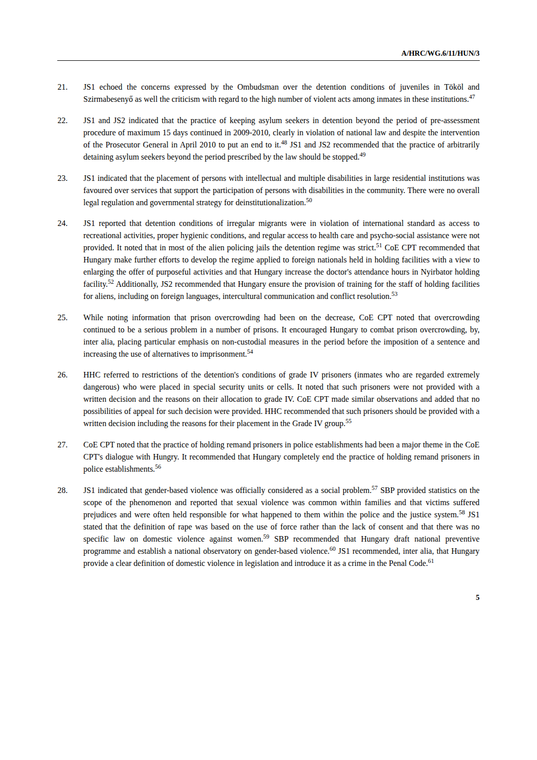A/HRC/WG.6/11/HUN/3
21. JS1 echoed the concerns expressed by the Ombudsman over the detention conditions of juveniles in Tököl and Szirmabesenyő as well the criticism with regard to the high number of violent acts among inmates in these institutions.47
22. JS1 and JS2 indicated that the practice of keeping asylum seekers in detention beyond the period of pre-assessment procedure of maximum 15 days continued in 2009-2010, clearly in violation of national law and despite the intervention of the Prosecutor General in April 2010 to put an end to it.48 JS1 and JS2 recommended that the practice of arbitrarily detaining asylum seekers beyond the period prescribed by the law should be stopped.49
23. JS1 indicated that the placement of persons with intellectual and multiple disabilities in large residential institutions was favoured over services that support the participation of persons with disabilities in the community. There were no overall legal regulation and governmental strategy for deinstitutionalization.50
24. JS1 reported that detention conditions of irregular migrants were in violation of international standard as access to recreational activities, proper hygienic conditions, and regular access to health care and psycho-social assistance were not provided. It noted that in most of the alien policing jails the detention regime was strict.51 CoE CPT recommended that Hungary make further efforts to develop the regime applied to foreign nationals held in holding facilities with a view to enlarging the offer of purposeful activities and that Hungary increase the doctor's attendance hours in Nyirbator holding facility.52 Additionally, JS2 recommended that Hungary ensure the provision of training for the staff of holding facilities for aliens, including on foreign languages, intercultural communication and conflict resolution.53
25. While noting information that prison overcrowding had been on the decrease, CoE CPT noted that overcrowding continued to be a serious problem in a number of prisons. It encouraged Hungary to combat prison overcrowding, by, inter alia, placing particular emphasis on non-custodial measures in the period before the imposition of a sentence and increasing the use of alternatives to imprisonment.54
26. HHC referred to restrictions of the detention's conditions of grade IV prisoners (inmates who are regarded extremely dangerous) who were placed in special security units or cells. It noted that such prisoners were not provided with a written decision and the reasons on their allocation to grade IV. CoE CPT made similar observations and added that no possibilities of appeal for such decision were provided. HHC recommended that such prisoners should be provided with a written decision including the reasons for their placement in the Grade IV group.55
27. CoE CPT noted that the practice of holding remand prisoners in police establishments had been a major theme in the CoE CPT's dialogue with Hungry. It recommended that Hungary completely end the practice of holding remand prisoners in police establishments.56
28. JS1 indicated that gender-based violence was officially considered as a social problem.57 SBP provided statistics on the scope of the phenomenon and reported that sexual violence was common within families and that victims suffered prejudices and were often held responsible for what happened to them within the police and the justice system.58 JS1 stated that the definition of rape was based on the use of force rather than the lack of consent and that there was no specific law on domestic violence against women.59 SBP recommended that Hungary draft national preventive programme and establish a national observatory on gender-based violence.60 JS1 recommended, inter alia, that Hungary provide a clear definition of domestic violence in legislation and introduce it as a crime in the Penal Code.61
5